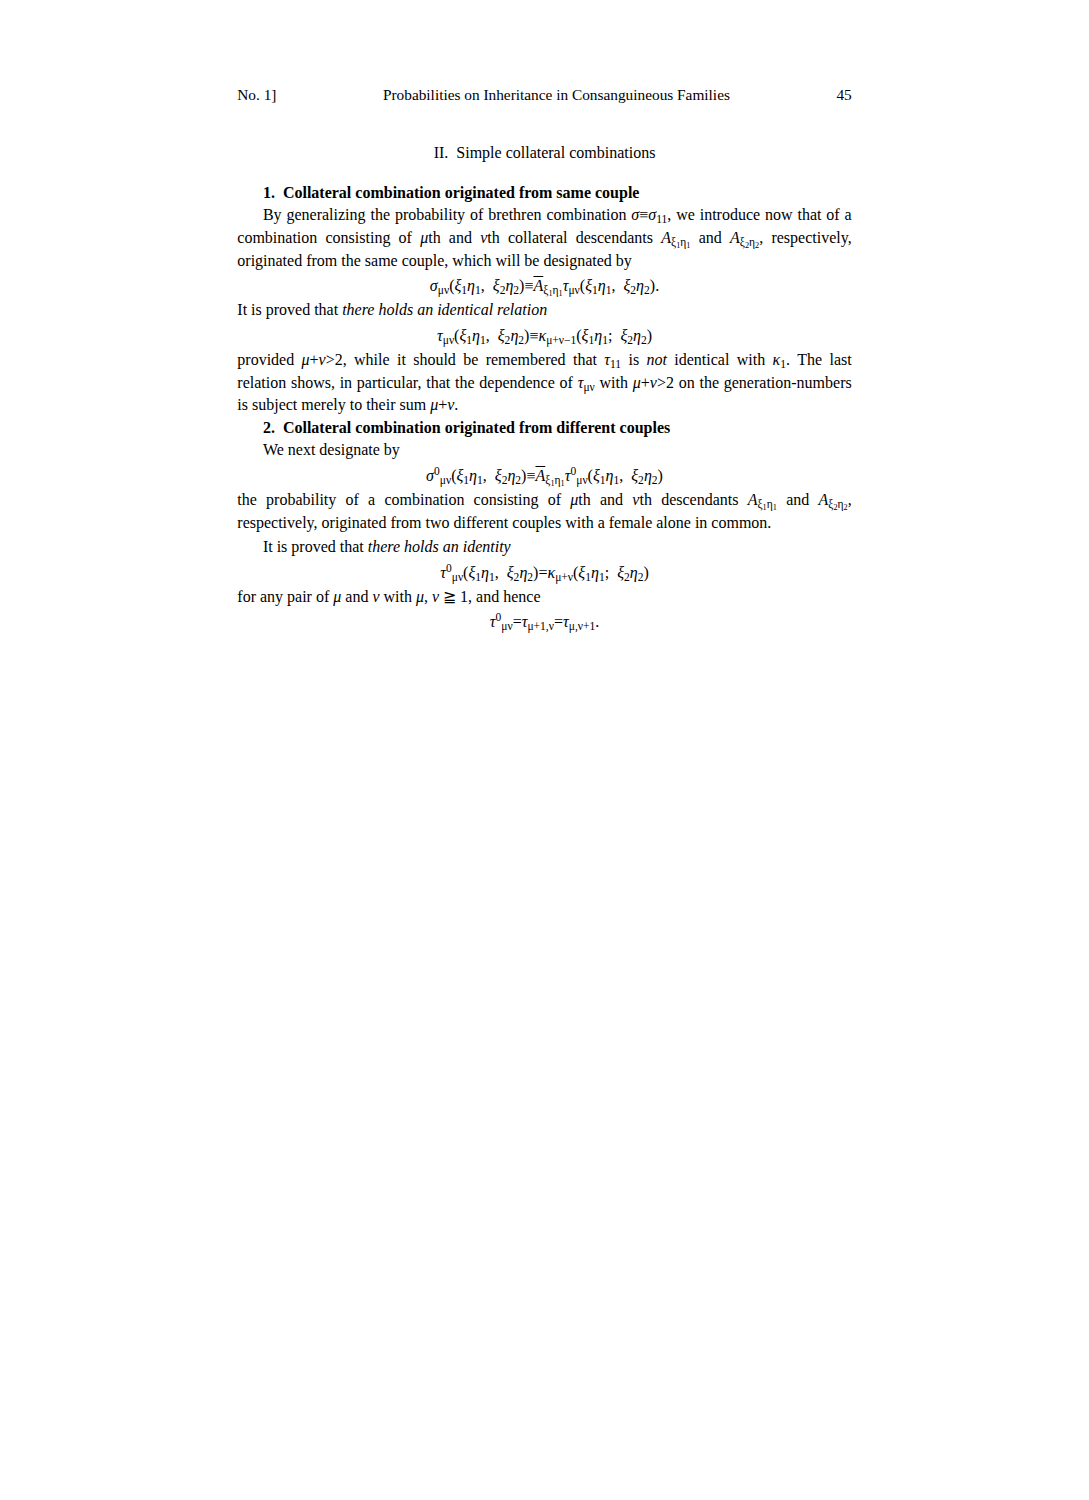No. 1] Probabilities on Inheritance in Consanguineous Families 45
II. Simple collateral combinations
1. Collateral combination originated from same couple
By generalizing the probability of brethren combination σ≡σ11, we introduce now that of a combination consisting of μth and νth collateral descendants Aξ1η1 and Aξ2η2, respectively, originated from the same couple, which will be designated by
σμν(ξ1η1, ξ2η2)≡Aξ1η1τμν(ξ1η1, ξ2η2).
It is proved that there holds an identical relation
τμν(ξ1η1, ξ2η2)≡κμ+ν−1(ξ1η1; ξ2η2)
provided μ+ν>2, while it should be remembered that τ11 is not identical with κ1. The last relation shows, in particular, that the dependence of τμν with μ+ν>2 on the generation-numbers is subject merely to their sum μ+ν.
2. Collateral combination originated from different couples
We next designate by
σ0μν(ξ1η1, ξ2η2)≡Aξ1η1τ0μν(ξ1η1, ξ2η2)
the probability of a combination consisting of μth and νth descendants Aξ1η1 and Aξ2η2, respectively, originated from two different couples with a female alone in common.
It is proved that there holds an identity
τ0μν(ξ1η1, ξ2η2)=κμ+ν(ξ1η1; ξ2η2)
for any pair of μ and ν with μ, ν ≧ 1, and hence
τ0μν=τμ+1,ν=τμ,ν+1.